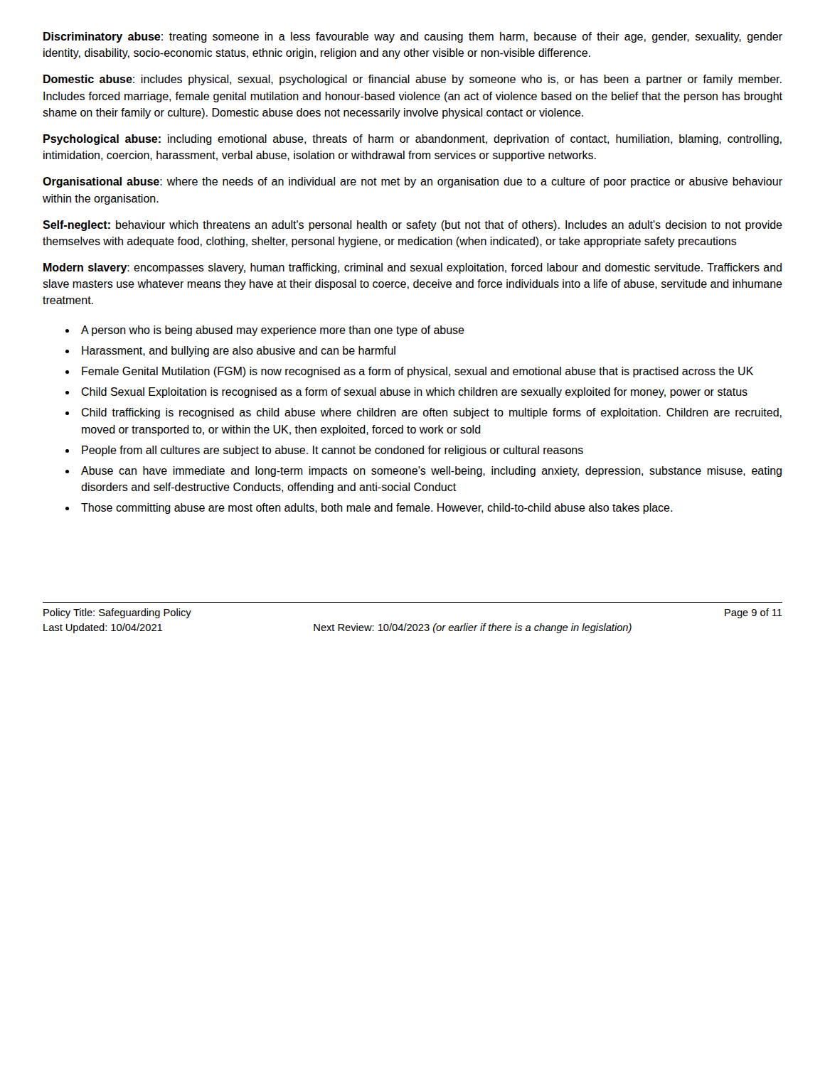Discriminatory abuse: treating someone in a less favourable way and causing them harm, because of their age, gender, sexuality, gender identity, disability, socio-economic status, ethnic origin, religion and any other visible or non-visible difference.
Domestic abuse: includes physical, sexual, psychological or financial abuse by someone who is, or has been a partner or family member. Includes forced marriage, female genital mutilation and honour-based violence (an act of violence based on the belief that the person has brought shame on their family or culture). Domestic abuse does not necessarily involve physical contact or violence.
Psychological abuse: including emotional abuse, threats of harm or abandonment, deprivation of contact, humiliation, blaming, controlling, intimidation, coercion, harassment, verbal abuse, isolation or withdrawal from services or supportive networks.
Organisational abuse: where the needs of an individual are not met by an organisation due to a culture of poor practice or abusive behaviour within the organisation.
Self-neglect: behaviour which threatens an adult's personal health or safety (but not that of others). Includes an adult's decision to not provide themselves with adequate food, clothing, shelter, personal hygiene, or medication (when indicated), or take appropriate safety precautions
Modern slavery: encompasses slavery, human trafficking, criminal and sexual exploitation, forced labour and domestic servitude. Traffickers and slave masters use whatever means they have at their disposal to coerce, deceive and force individuals into a life of abuse, servitude and inhumane treatment.
A person who is being abused may experience more than one type of abuse
Harassment, and bullying are also abusive and can be harmful
Female Genital Mutilation (FGM) is now recognised as a form of physical, sexual and emotional abuse that is practised across the UK
Child Sexual Exploitation is recognised as a form of sexual abuse in which children are sexually exploited for money, power or status
Child trafficking is recognised as child abuse where children are often subject to multiple forms of exploitation. Children are recruited, moved or transported to, or within the UK, then exploited, forced to work or sold
People from all cultures are subject to abuse. It cannot be condoned for religious or cultural reasons
Abuse can have immediate and long-term impacts on someone's well-being, including anxiety, depression, substance misuse, eating disorders and self-destructive Conducts, offending and anti-social Conduct
Those committing abuse are most often adults, both male and female. However, child-to-child abuse also takes place.
Policy Title: Safeguarding Policy Page 9 of 11
Last Updated: 10/04/2021 Next Review: 10/04/2023 (or earlier if there is a change in legislation)